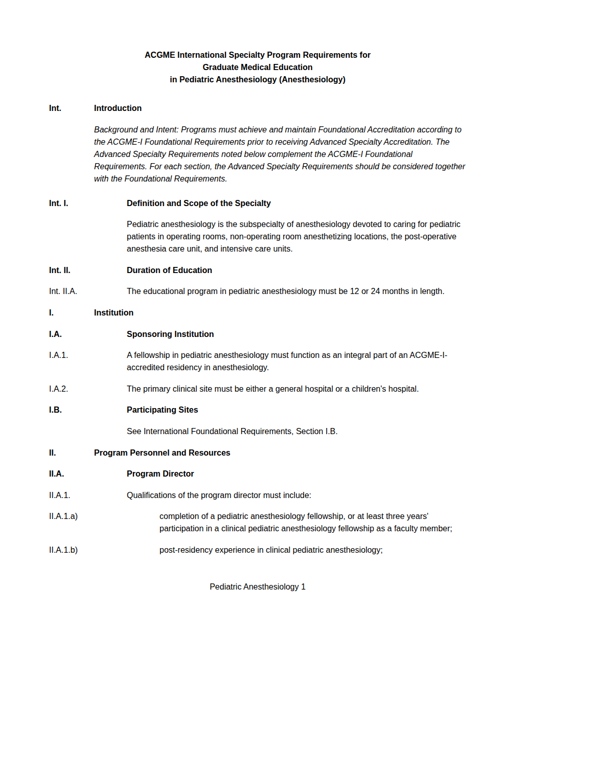ACGME International Specialty Program Requirements for
Graduate Medical Education
in Pediatric Anesthesiology (Anesthesiology)
Int.
Introduction
Background and Intent: Programs must achieve and maintain Foundational Accreditation according to the ACGME-I Foundational Requirements prior to receiving Advanced Specialty Accreditation. The Advanced Specialty Requirements noted below complement the ACGME-I Foundational Requirements. For each section, the Advanced Specialty Requirements should be considered together with the Foundational Requirements.
Int. I.
Definition and Scope of the Specialty
Pediatric anesthesiology is the subspecialty of anesthesiology devoted to caring for pediatric patients in operating rooms, non-operating room anesthetizing locations, the post-operative anesthesia care unit, and intensive care units.
Int. II.
Duration of Education
Int. II.A.
The educational program in pediatric anesthesiology must be 12 or 24 months in length.
I.
Institution
I.A.
Sponsoring Institution
I.A.1.
A fellowship in pediatric anesthesiology must function as an integral part of an ACGME-I-accredited residency in anesthesiology.
I.A.2.
The primary clinical site must be either a general hospital or a children's hospital.
I.B.
Participating Sites
See International Foundational Requirements, Section I.B.
II.
Program Personnel and Resources
II.A.
Program Director
II.A.1.
Qualifications of the program director must include:
II.A.1.a)
completion of a pediatric anesthesiology fellowship, or at least three years' participation in a clinical pediatric anesthesiology fellowship as a faculty member;
II.A.1.b)
post-residency experience in clinical pediatric anesthesiology;
Pediatric Anesthesiology 1